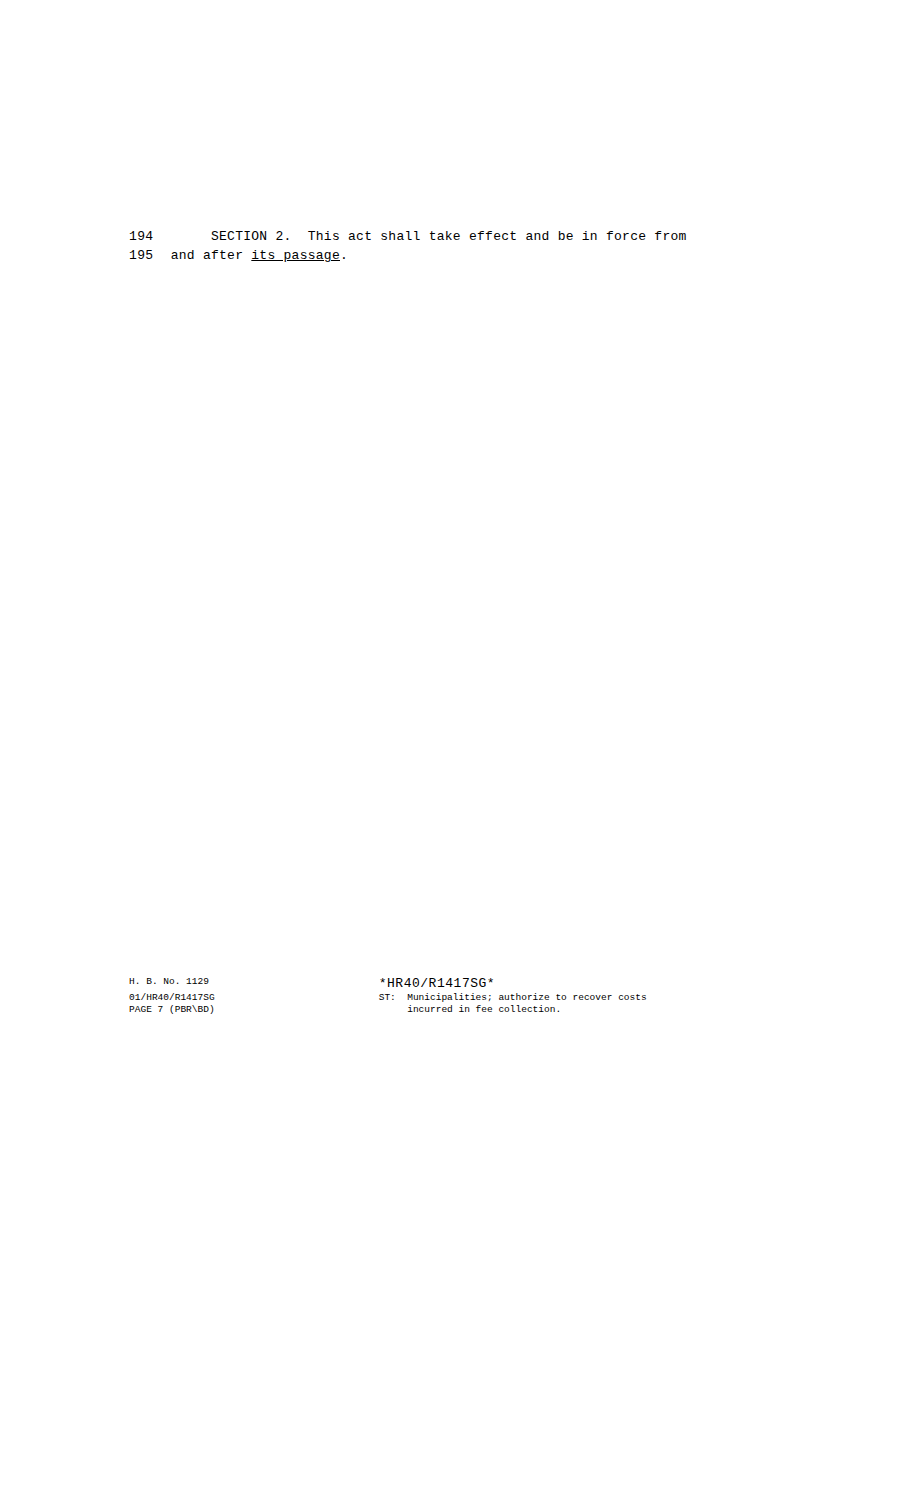194 SECTION 2. This act shall take effect and be in force from
195 and after its passage.
H. B. No. 1129 *HR40/R1417SG*
01/HR40/R1417SG ST: Municipalities; authorize to recover costs
PAGE 7 (PBR\BD) incurred in fee collection.